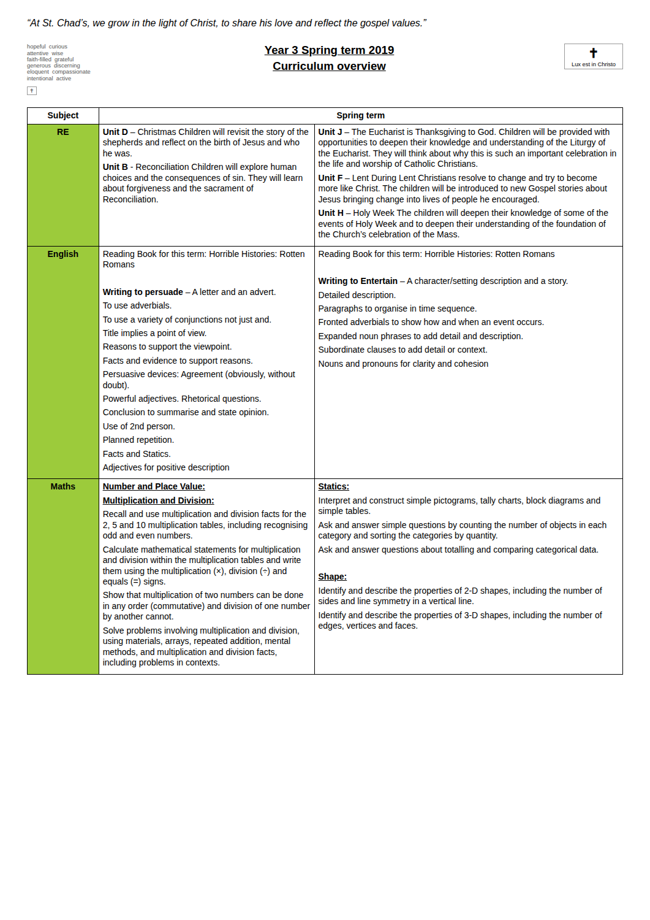“At St. Chad’s, we grow in the light of Christ, to share his love and reflect the gospel values.”
hopeful curious
attentive wise
faith-filled grateful
generous discerning
eloquent compassionate
intentional active
✝
Year 3 Spring term 2019
Curriculum overview
✝
Lux est in Christo
| Subject | Spring term |
| --- | --- |
| RE | Unit D – Christmas Children will revisit the story of the shepherds and reflect on the birth of Jesus and who he was. Unit B - Reconciliation Children will explore human choices and the consequences of sin. They will learn about forgiveness and the sacrament of Reconciliation. | Unit J – The Eucharist is Thanksgiving to God. Children will be provided with opportunities to deepen their knowledge and understanding of the Liturgy of the Eucharist. They will think about why this is such an important celebration in the life and worship of Catholic Christians. Unit F – Lent During Lent Christians resolve to change and try to become more like Christ. The children will be introduced to new Gospel stories about Jesus bringing change into lives of people he encouraged. Unit H – Holy Week The children will deepen their knowledge of some of the events of Holy Week and to deepen their understanding of the foundation of the Church’s celebration of the Mass. |
| English | Reading Book for this term: Horrible Histories: Rotten Romans Writing to persuade – A letter and an advert. To use adverbials. To use a variety of conjunctions not just and. Title implies a point of view. Reasons to support the viewpoint. Facts and evidence to support reasons. Persuasive devices: Agreement (obviously, without doubt). Powerful adjectives. Rhetorical questions. Conclusion to summarise and state opinion. Use of 2nd person. Planned repetition. Facts and Statics. Adjectives for positive description | Reading Book for this term: Horrible Histories: Rotten Romans Writing to Entertain – A character/setting description and a story. Detailed description. Paragraphs to organise in time sequence. Fronted adverbials to show how and when an event occurs. Expanded noun phrases to add detail and description. Subordinate clauses to add detail or context. Nouns and pronouns for clarity and cohesion |
| Maths | Number and Place Value: Multiplication and Division: Recall and use multiplication and division facts for the 2, 5 and 10 multiplication tables, including recognising odd and even numbers. Calculate mathematical statements for multiplication and division within the multiplication tables and write them using the multiplication (×), division (÷) and equals (=) signs. Show that multiplication of two numbers can be done in any order (commutative) and division of one number by another cannot. Solve problems involving multiplication and division, using materials, arrays, repeated addition, mental methods, and multiplication and division facts, including problems in contexts. | Statics: Interpret and construct simple pictograms, tally charts, block diagrams and simple tables. Ask and answer simple questions by counting the number of objects in each category and sorting the categories by quantity. Ask and answer questions about totalling and comparing categorical data. Shape: Identify and describe the properties of 2-D shapes, including the number of sides and line symmetry in a vertical line. Identify and describe the properties of 3-D shapes, including the number of edges, vertices and faces. |